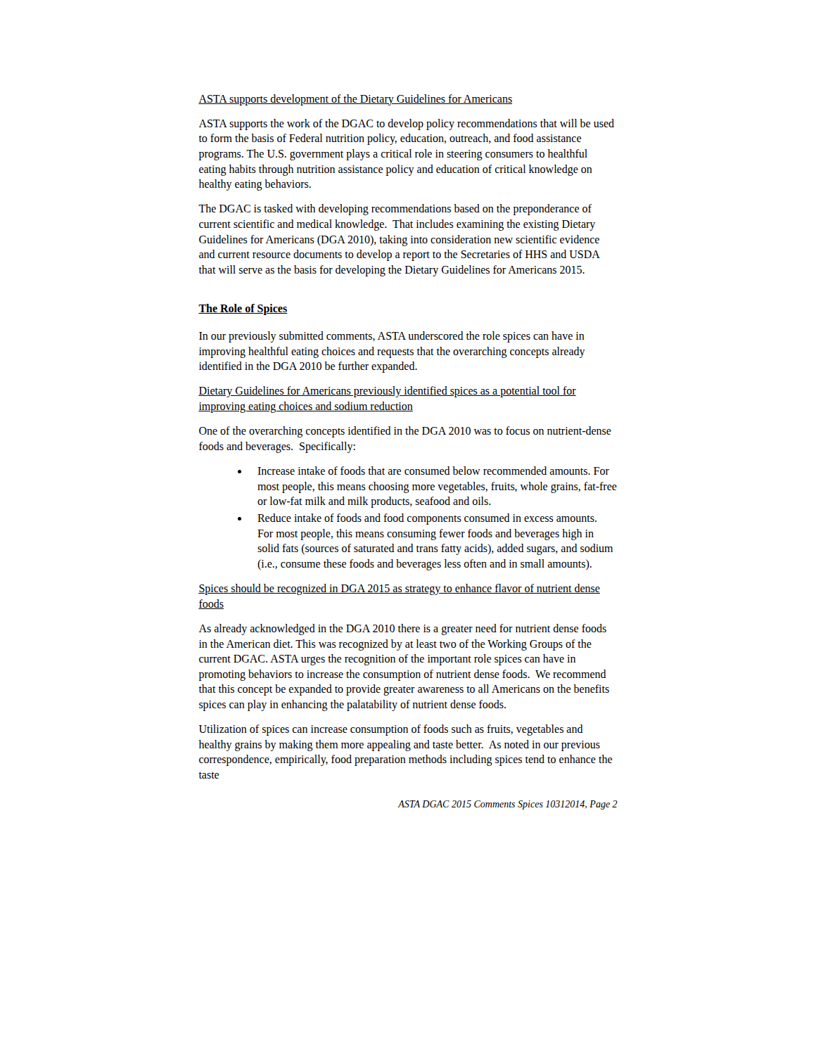ASTA supports development of the Dietary Guidelines for Americans
ASTA supports the work of the DGAC to develop policy recommendations that will be used to form the basis of Federal nutrition policy, education, outreach, and food assistance programs. The U.S. government plays a critical role in steering consumers to healthful eating habits through nutrition assistance policy and education of critical knowledge on healthy eating behaviors.
The DGAC is tasked with developing recommendations based on the preponderance of current scientific and medical knowledge. That includes examining the existing Dietary Guidelines for Americans (DGA 2010), taking into consideration new scientific evidence and current resource documents to develop a report to the Secretaries of HHS and USDA that will serve as the basis for developing the Dietary Guidelines for Americans 2015.
The Role of Spices
In our previously submitted comments, ASTA underscored the role spices can have in improving healthful eating choices and requests that the overarching concepts already identified in the DGA 2010 be further expanded.
Dietary Guidelines for Americans previously identified spices as a potential tool for improving eating choices and sodium reduction
One of the overarching concepts identified in the DGA 2010 was to focus on nutrient-dense foods and beverages. Specifically:
Increase intake of foods that are consumed below recommended amounts. For most people, this means choosing more vegetables, fruits, whole grains, fat-free or low-fat milk and milk products, seafood and oils.
Reduce intake of foods and food components consumed in excess amounts. For most people, this means consuming fewer foods and beverages high in solid fats (sources of saturated and trans fatty acids), added sugars, and sodium (i.e., consume these foods and beverages less often and in small amounts).
Spices should be recognized in DGA 2015 as strategy to enhance flavor of nutrient dense foods
As already acknowledged in the DGA 2010 there is a greater need for nutrient dense foods in the American diet. This was recognized by at least two of the Working Groups of the current DGAC. ASTA urges the recognition of the important role spices can have in promoting behaviors to increase the consumption of nutrient dense foods. We recommend that this concept be expanded to provide greater awareness to all Americans on the benefits spices can play in enhancing the palatability of nutrient dense foods.
Utilization of spices can increase consumption of foods such as fruits, vegetables and healthy grains by making them more appealing and taste better. As noted in our previous correspondence, empirically, food preparation methods including spices tend to enhance the taste
ASTA DGAC 2015 Comments Spices 10312014, Page 2